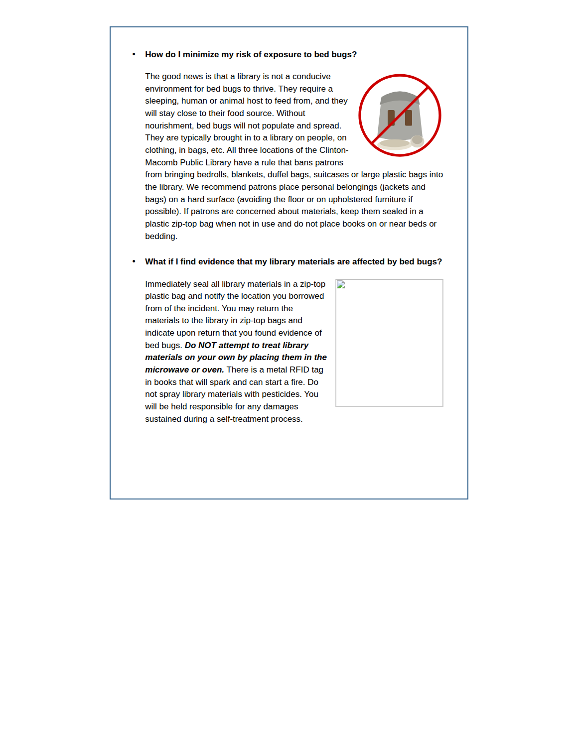How do I minimize my risk of exposure to bed bugs?
The good news is that a library is not a conducive environment for bed bugs to thrive. They require a sleeping, human or animal host to feed from, and they will stay close to their food source. Without nourishment, bed bugs will not populate and spread. They are typically brought in to a library on people, on clothing, in bags, etc. All three locations of the Clinton-Macomb Public Library have a rule that bans patrons from bringing bedrolls, blankets, duffel bags, suitcases or large plastic bags into the library. We recommend patrons place personal belongings (jackets and bags) on a hard surface (avoiding the floor or on upholstered furniture if possible). If patrons are concerned about materials, keep them sealed in a plastic zip-top bag when not in use and do not place books on or near beds or bedding.
What if I find evidence that my library materials are affected by bed bugs?
Immediately seal all library materials in a zip-top plastic bag and notify the location you borrowed from of the incident. You may return the materials to the library in zip-top bags and indicate upon return that you found evidence of bed bugs. Do NOT attempt to treat library materials on your own by placing them in the microwave or oven. There is a metal RFID tag in books that will spark and can start a fire. Do not spray library materials with pesticides. You will be held responsible for any damages sustained during a self-treatment process.